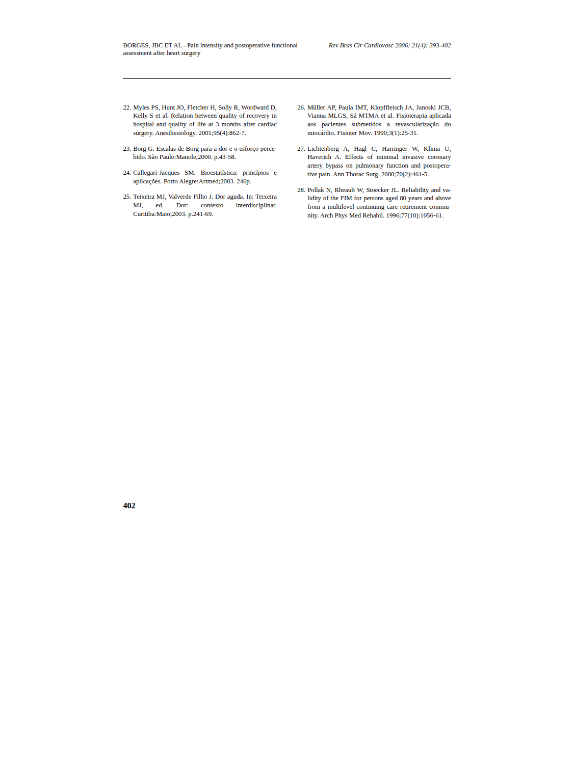BORGES, JBC ET AL - Pain intensity and postoperative functional assessment after heart surgery
Rev Bras Cir Cardiovasc 2006; 21(4): 393-402
22. Myles PS, Hunt JO, Fletcher H, Solly R, Wordward D, Kelly S et al. Relation between quality of recovery in hospital and quality of life at 3 months after cardiac surgery. Anesthesiology. 2001;95(4):862-7.
23. Borg G. Escalas de Borg para a dor e o esforço percebido. São Paulo:Manole;2000. p.43-58.
24. Callegari-Jacques SM. Bioestatística: princípios e aplicações. Porto Alegre:Artmed;2003. 246p.
25. Teixeira MJ, Valverde Filho J. Dor aguda. In: Teixeira MJ, ed. Dor: contexto interdisciplinar. Curitiba:Maio;2003. p.241-69.
26. Müller AP, Paula IMT, Klopffleisch JA, Janoski JCB, Vianna MLGS, Sá MTMA et al. Fisioterapia aplicada aos pacientes submetidos a revascularização do miocárdio. Fisioter Mov. 1990;3(1):25-31.
27. Lichtenberg A, Hagl C, Harringer W, Klima U, Haverich A. Effects of minimal invasive coronary artery bypass on pulmonary function and postoperative pain. Ann Thorac Surg. 2000;70(2):461-5.
28. Pollak N, Rheault W, Stoecker JL. Reliability and validity of the FIM for persons aged 80 years and above from a multilevel continuing care retirement community. Arch Phys Med Rehabil. 1996;77(10):1056-61.
402